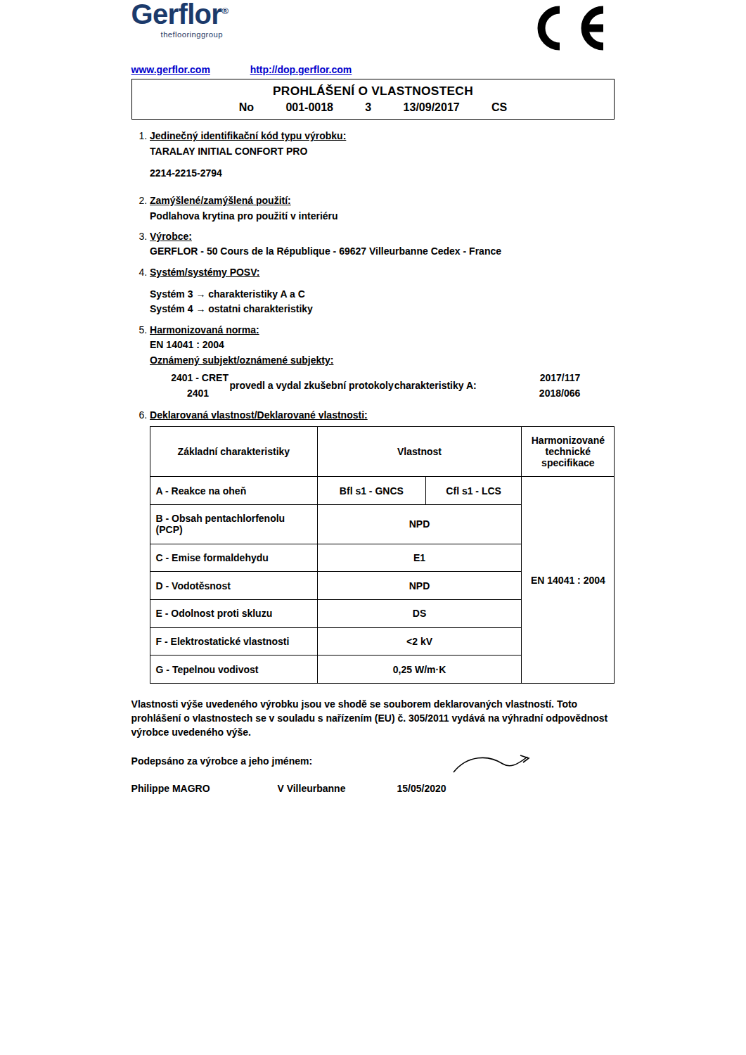Gerflor®
theflooringgroup
www.gerflor.com http://dop.gerflor.com
PROHLÁŠENÍ O VLASTNOSTECH
No 001-0018313/09/2017 CS
Jedinečný identifikační kód typu výrobku:
TARALAY INITIAL CONFORT PRO
2214-2215-2794
Zamýšlené/zamýšlená použití:
Podlahova krytina pro použití v interiéru
Výrobce:
GERFLOR - 50 Cours de la République - 69627 Villeurbanne Cedex - France
Systém/systémy POSV:
Systém 3 → charakteristiky A a C
Systém 4 → ostatni charakteristiky
Harmonizovaná norma:
EN 14041 : 2004
Oznámený subjekt/oznámené subjekty:
2401 - CRET
provedl a vydal zkušební protokoly
charakteristiky A:
2017/117
2401
2018/066
Deklarovaná vlastnost/Deklarované vlastnosti:
| Základní charakteristiky | Vlastnost | Harmonizované technické specifikace |
| --- | --- | --- |
| A - Reakce na oheň | Bfl s1 - GNCS | Cfl s1 - LCS | EN 14041 : 2004 |
| B - Obsah pentachlorfenolu (PCP) | NPD |
| C - Emise formaldehydu | E1 |
| D - Vodotěsnost | NPD |
| E - Odolnost proti skluzu | DS |
| F - Elektrostatické vlastnosti | <2 kV |
| G - Tepelnou vodivost | 0,25 W/m·K |
Vlastnosti výše uvedeného výrobku jsou ve shodě se souborem deklarovaných vlastností. Toto prohlášení o vlastnostech se v souladu s nařízením (EU) č. 305/2011 vydává na výhradní odpovědnost výrobce uvedeného výše.
Podepsáno za výrobce a jeho jménem:
Philippe MAGRO
V Villeurbanne
15/05/2020